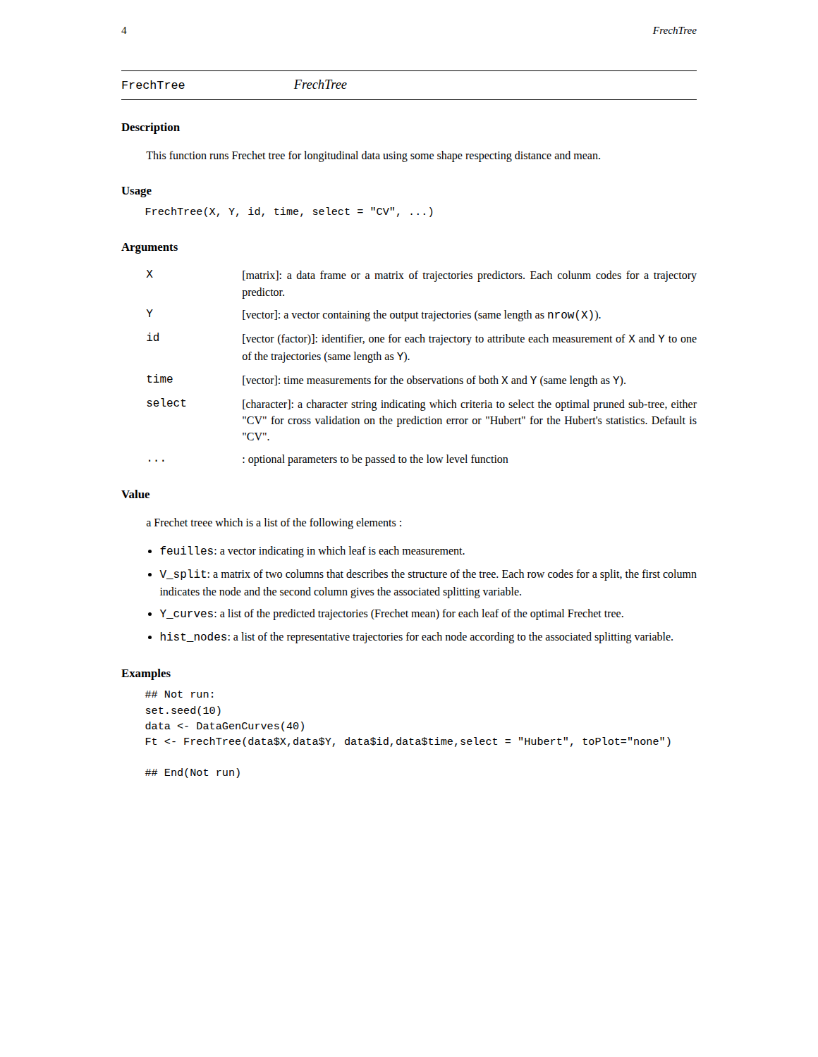4 FrechTree
FrechTree FrechTree
Description
This function runs Frechet tree for longitudinal data using some shape respecting distance and mean.
Usage
FrechTree(X, Y, id, time, select = "CV", ...)
Arguments
X
[matrix]: a data frame or a matrix of trajectories predictors. Each colunm codes for a trajectory predictor.
Y
[vector]: a vector containing the output trajectories (same length as nrow(X)).
id
[vector (factor)]: identifier, one for each trajectory to attribute each measurement of X and Y to one of the trajectories (same length as Y).
time
[vector]: time measurements for the observations of both X and Y (same length as Y).
select
[character]: a character string indicating which criteria to select the optimal pruned sub-tree, either "CV" for cross validation on the prediction error or "Hubert" for the Hubert's statistics. Default is "CV".
...
: optional parameters to be passed to the low level function
Value
a Frechet treee which is a list of the following elements :
feuilles: a vector indicating in which leaf is each measurement.
V_split: a matrix of two columns that describes the structure of the tree. Each row codes for a split, the first column indicates the node and the second column gives the associated splitting variable.
Y_curves: a list of the predicted trajectories (Frechet mean) for each leaf of the optimal Frechet tree.
hist_nodes: a list of the representative trajectories for each node according to the associated splitting variable.
Examples
## Not run:
set.seed(10)
data <- DataGenCurves(40)
Ft <- FrechTree(data$X,data$Y, data$id,data$time,select = "Hubert", toPlot="none")

## End(Not run)